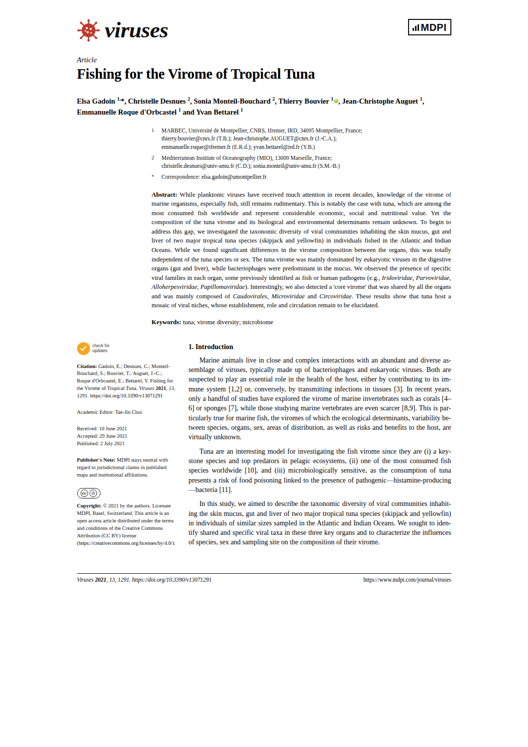viruses
MDPI
Article
Fishing for the Virome of Tropical Tuna
Elsa Gadoin 1,*, Christelle Desnues 2, Sonia Monteil-Bouchard 2, Thierry Bouvier 1 , Jean-Christophe Auguet 1,
Emmanuelle Roque d'Orbcastel 1 and Yvan Bettarel 1
1
MARBEC, Université de Montpellier, CNRS, Ifremer, IRD, 34095 Montpellier, France;
thierry.bouvier@cnrs.fr (T.B.); Jean-christophe.AUGUET@cnrs.fr (J.-C.A.);
emmanuelle.roque@ifremer.fr (E.R.d.); yvan.bettarel@ird.fr (Y.B.)
2
Mediterranean Institute of Oceanography (MIO), 13009 Marseille, France;
christelle.desnues@univ-amu.fr (C.D.); sonia.monteil@univ-amu.fr (S.M.-B.)
*
Correspondence: elsa.gadoin@umontpellier.fr
Abstract: While planktonic viruses have received much attention in recent decades, knowledge of the virome of marine organisms, especially fish, still remains rudimentary. This is notably the case with tuna, which are among the most consumed fish worldwide and represent considerable economic, social and nutritional value. Yet the composition of the tuna virome and its biological and environmental determinants remain unknown. To begin to address this gap, we investigated the taxonomic diversity of viral communities inhabiting the skin mucus, gut and liver of two major tropical tuna species (skipjack and yellowfin) in individuals fished in the Atlantic and Indian Oceans. While we found significant differences in the virome composition between the organs, this was totally independent of the tuna species or sex. The tuna virome was mainly dominated by eukaryotic viruses in the digestive organs (gut and liver), while bacteriophages were predominant in the mucus. We observed the presence of specific viral families in each organ, some previously identified as fish or human pathogens (e.g., Iridoviridae, Parvoviridae, Alloherpesviridae, Papillomaviridae). Interestingly, we also detected a 'core virome' that was shared by all the organs and was mainly composed of Caudovirales, Microviridae and Circoviridae. These results show that tuna host a mosaic of viral niches, whose establishment, role and circulation remain to be elucidated.
Keywords: tuna; virome diversity; microbiome
check for
updates
Citation: Gadoin, E.; Desnues, C.; Monteil-Bouchard, S.; Bouvier, T.; Auguet, J.-C.; Roque d'Orbcastel, E.; Bettarel, Y. Fishing for the Virome of Tropical Tuna. Viruses 2021, 13, 1291. https://doi.org/10.3390/v13071291
Academic Editor: Tae-Jin Choi
Received: 10 June 2021
Accepted: 29 June 2021
Published: 2 July 2021
Publisher's Note: MDPI stays neutral with regard to jurisdictional claims in published maps and institutional affiliations.
cc ☉
Copyright: © 2021 by the authors. Licensee MDPI, Basel, Switzerland. This article is an open access article distributed under the terms and conditions of the Creative Commons Attribution (CC BY) license (https://creativecommons.org/licenses/by/4.0/).
1. Introduction
Marine animals live in close and complex interactions with an abundant and diverse assemblage of viruses, typically made up of bacteriophages and eukaryotic viruses. Both are suspected to play an essential role in the health of the host, either by contributing to its immune system [1,2] or, conversely, by transmitting infections in tissues [3]. In recent years, only a handful of studies have explored the virome of marine invertebrates such as corals [4–6] or sponges [7], while those studying marine vertebrates are even scarcer [8,9]. This is particularly true for marine fish, the viromes of which the ecological determinants, variability between species, organs, sex, areas of distribution, as well as risks and benefits to the host, are virtually unknown.
Tuna are an interesting model for investigating the fish virome since they are (i) a keystone species and top predators in pelagic ecosystems, (ii) one of the most consumed fish species worldwide [10], and (iii) microbiologically sensitive, as the consumption of tuna presents a risk of food poisoning linked to the presence of pathogenic—histamine-producing—bacteria [11].
In this study, we aimed to describe the taxonomic diversity of viral communities inhabiting the skin mucus, gut and liver of two major tropical tuna species (skipjack and yellowfin) in individuals of similar sizes sampled in the Atlantic and Indian Oceans. We sought to identify shared and specific viral taxa in these three key organs and to characterize the influences of species, sex and sampling site on the composition of their virome.
Viruses 2021, 13, 1291. https://doi.org/10.3390/v13071291
https://www.mdpi.com/journal/viruses